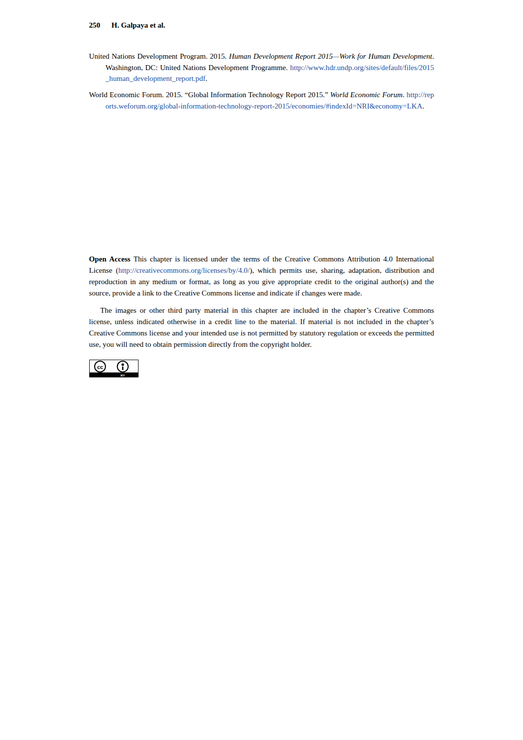250 H. Galpaya et al.
United Nations Development Program. 2015. Human Development Report 2015—Work for Human Development. Washington, DC: United Nations Development Programme. http://www.hdr.undp.org/sites/default/files/2015_human_development_report.pdf.
World Economic Forum. 2015. “Global Information Technology Report 2015.” World Economic Forum. http://reports.weforum.org/global-information-technology-report-2015/economies/#indexId=NRI&economy=LKA.
Open Access This chapter is licensed under the terms of the Creative Commons Attribution 4.0 International License (http://creativecommons.org/licenses/by/4.0/), which permits use, sharing, adaptation, distribution and reproduction in any medium or format, as long as you give appropriate credit to the original author(s) and the source, provide a link to the Creative Commons license and indicate if changes were made.
The images or other third party material in this chapter are included in the chapter’s Creative Commons license, unless indicated otherwise in a credit line to the material. If material is not included in the chapter’s Creative Commons license and your intended use is not permitted by statutory regulation or exceeds the permitted use, you will need to obtain permission directly from the copyright holder.
Creative Commons BY license cc BY